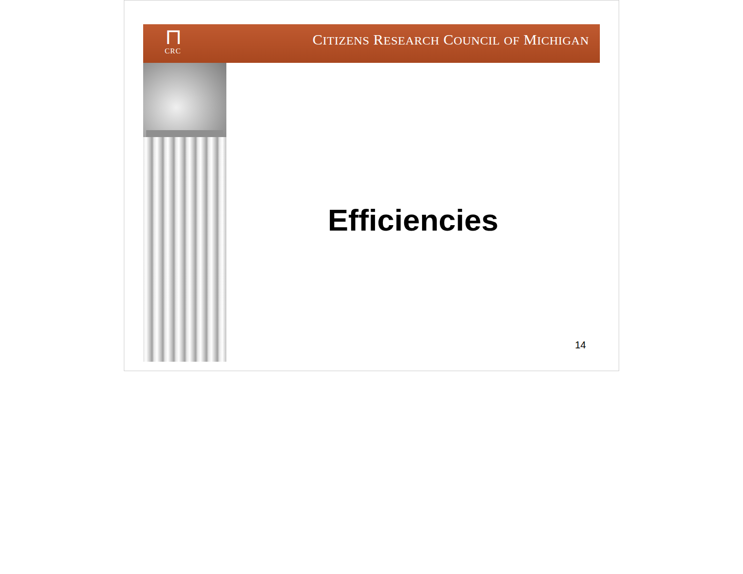⊓
CRC
CITIZENS RESEARCH COUNCIL OF MICHIGAN
Efficiencies
14